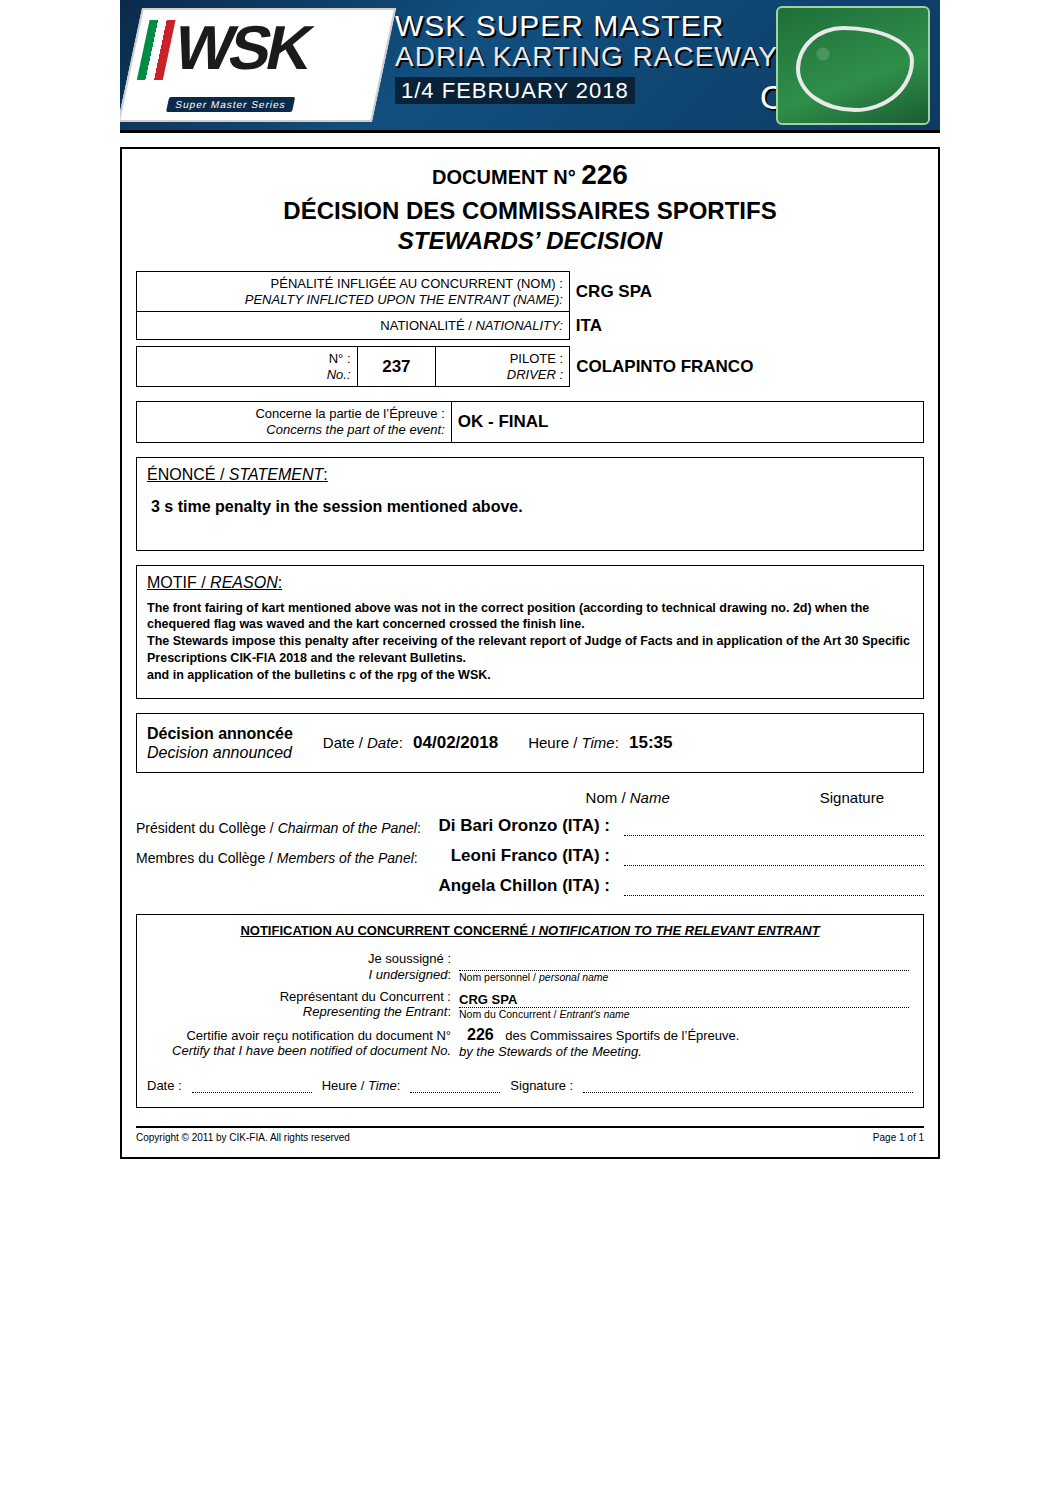WSK
Super Master Series
WSK SUPER MASTER
ADRIA KARTING RACEWAY
1/4 FEBRUARY 2018
OK
DOCUMENT N° 226
DÉCISION DES COMMISSAIRES SPORTIFS
STEWARDS’ DECISION
| PÉNALITÉ INFLIGÉE AU CONCURRENT (NOM) : PENALTY INFLICTED UPON THE ENTRANT (NAME): | CRG SPA |
| NATIONALITÉ / NATIONALITY: | ITA |
| N° : No.: | 237 | PILOTE : DRIVER : | COLAPINTO FRANCO |
| Concerne la partie de l’Épreuve : Concerns the part of the event: | OK - FINAL |
ÉNONCÉ / STATEMENT:
3 s time penalty in the session mentioned above.
MOTIF / REASON:
The front fairing of kart mentioned above was not in the correct position (according to technical drawing no. 2d) when the chequered flag was waved and the kart concerned crossed the finish line.
The Stewards impose this penalty after receiving of the relevant report of Judge of Facts and in application of the Art 30 Specific Prescriptions CIK-FIA 2018 and the relevant Bulletins.
and in application of the bulletins c of the rpg of the WSK.
Décision annoncée
Decision announced
Date / Date: 04/02/2018
Heure / Time: 15:35
Nom / Name
Signature
Président du Collège / Chairman of the Panel:
Di Bari Oronzo (ITA) :
Membres du Collège / Members of the Panel:
Leoni Franco (ITA) :
Angela Chillon (ITA) :
NOTIFICATION AU CONCURRENT CONCERNÉ / NOTIFICATION TO THE RELEVANT ENTRANT
| Je soussigné : I undersigned : | Nom personnel / personal name |
| Représentant du Concurrent : Representing the Entrant : | CRG SPA Nom du Concurrent / Entrant's name |
| Certifie avoir reçu notification du document N° Certify that I have been notified of document No. | 226 des Commissaires Sportifs de l’Épreuve. by the Stewards of the Meeting. |
Date :
Heure / Time:
Signature :
Copyright © 2011 by CIK-FIA. All rights reserved
Page 1 of 1